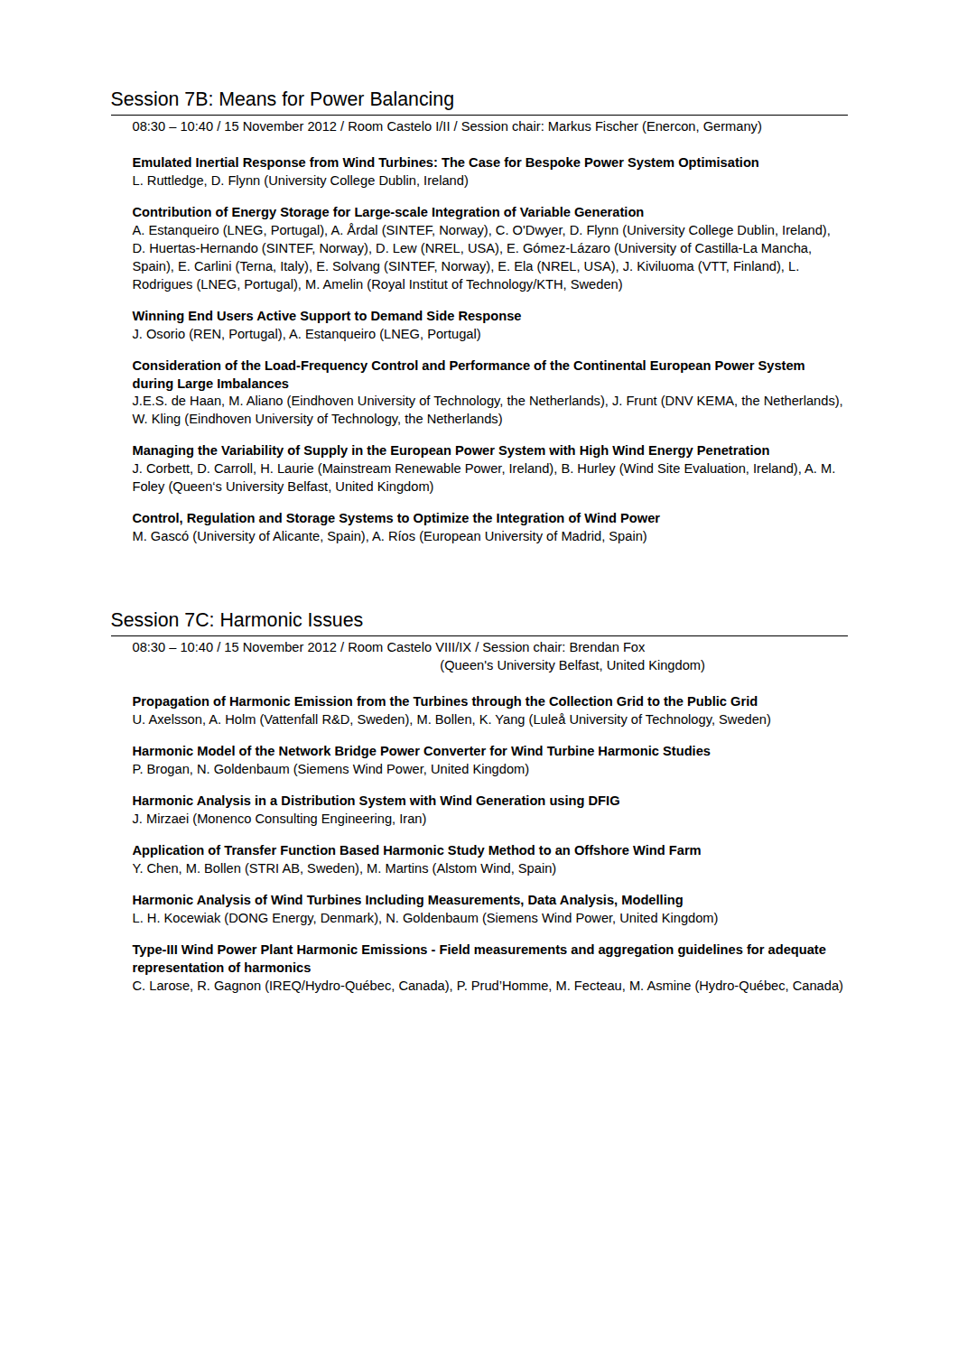Session 7B: Means for Power Balancing
08:30 – 10:40 / 15 November 2012 / Room Castelo I/II / Session chair: Markus Fischer (Enercon, Germany)
Emulated Inertial Response from Wind Turbines: The Case for Bespoke Power System Optimisation
L. Ruttledge, D. Flynn (University College Dublin, Ireland)
Contribution of Energy Storage for Large-scale Integration of Variable Generation
A. Estanqueiro (LNEG, Portugal), A. Årdal (SINTEF, Norway), C. O'Dwyer, D. Flynn (University College Dublin, Ireland), D. Huertas-Hernando (SINTEF, Norway), D. Lew (NREL, USA), E. Gómez-Lázaro (University of Castilla-La Mancha, Spain), E. Carlini (Terna, Italy), E. Solvang (SINTEF, Norway), E. Ela (NREL, USA), J. Kiviluoma (VTT, Finland), L. Rodrigues (LNEG, Portugal), M. Amelin (Royal Institut of Technology/KTH, Sweden)
Winning End Users Active Support to Demand Side Response
J. Osorio (REN, Portugal), A. Estanqueiro (LNEG, Portugal)
Consideration of the Load-Frequency Control and Performance of the Continental European Power System during Large Imbalances
J.E.S. de Haan, M. Aliano (Eindhoven University of Technology, the Netherlands), J. Frunt (DNV KEMA, the Netherlands), W. Kling (Eindhoven University of Technology, the Netherlands)
Managing the Variability of Supply in the European Power System with High Wind Energy Penetration
J. Corbett, D. Carroll, H. Laurie (Mainstream Renewable Power, Ireland), B. Hurley (Wind Site Evaluation, Ireland), A. M. Foley (Queen‘s University Belfast, United Kingdom)
Control, Regulation and Storage Systems to Optimize the Integration of Wind Power
M. Gascó (University of Alicante, Spain), A. Ríos (European University of Madrid, Spain)
Session 7C: Harmonic Issues
08:30 – 10:40 / 15 November 2012 / Room Castelo VIII/IX / Session chair: Brendan Fox (Queen's University Belfast, United Kingdom)
Propagation of Harmonic Emission from the Turbines through the Collection Grid to the Public Grid
U. Axelsson, A. Holm (Vattenfall R&D, Sweden), M. Bollen, K. Yang (Luleå University of Technology, Sweden)
Harmonic Model of the Network Bridge Power Converter for Wind Turbine Harmonic Studies
P. Brogan, N. Goldenbaum (Siemens Wind Power, United Kingdom)
Harmonic Analysis in a Distribution System with Wind Generation using DFIG
J. Mirzaei (Monenco Consulting Engineering, Iran)
Application of Transfer Function Based Harmonic Study Method to an Offshore Wind Farm
Y. Chen, M. Bollen (STRI AB, Sweden), M. Martins (Alstom Wind, Spain)
Harmonic Analysis of Wind Turbines Including Measurements, Data Analysis, Modelling
L. H. Kocewiak (DONG Energy, Denmark), N. Goldenbaum (Siemens Wind Power, United Kingdom)
Type-III Wind Power Plant Harmonic Emissions - Field measurements and aggregation guidelines for adequate representation of harmonics
C. Larose, R. Gagnon (IREQ/Hydro-Québec, Canada), P. Prud’Homme, M. Fecteau, M. Asmine (Hydro-Québec, Canada)